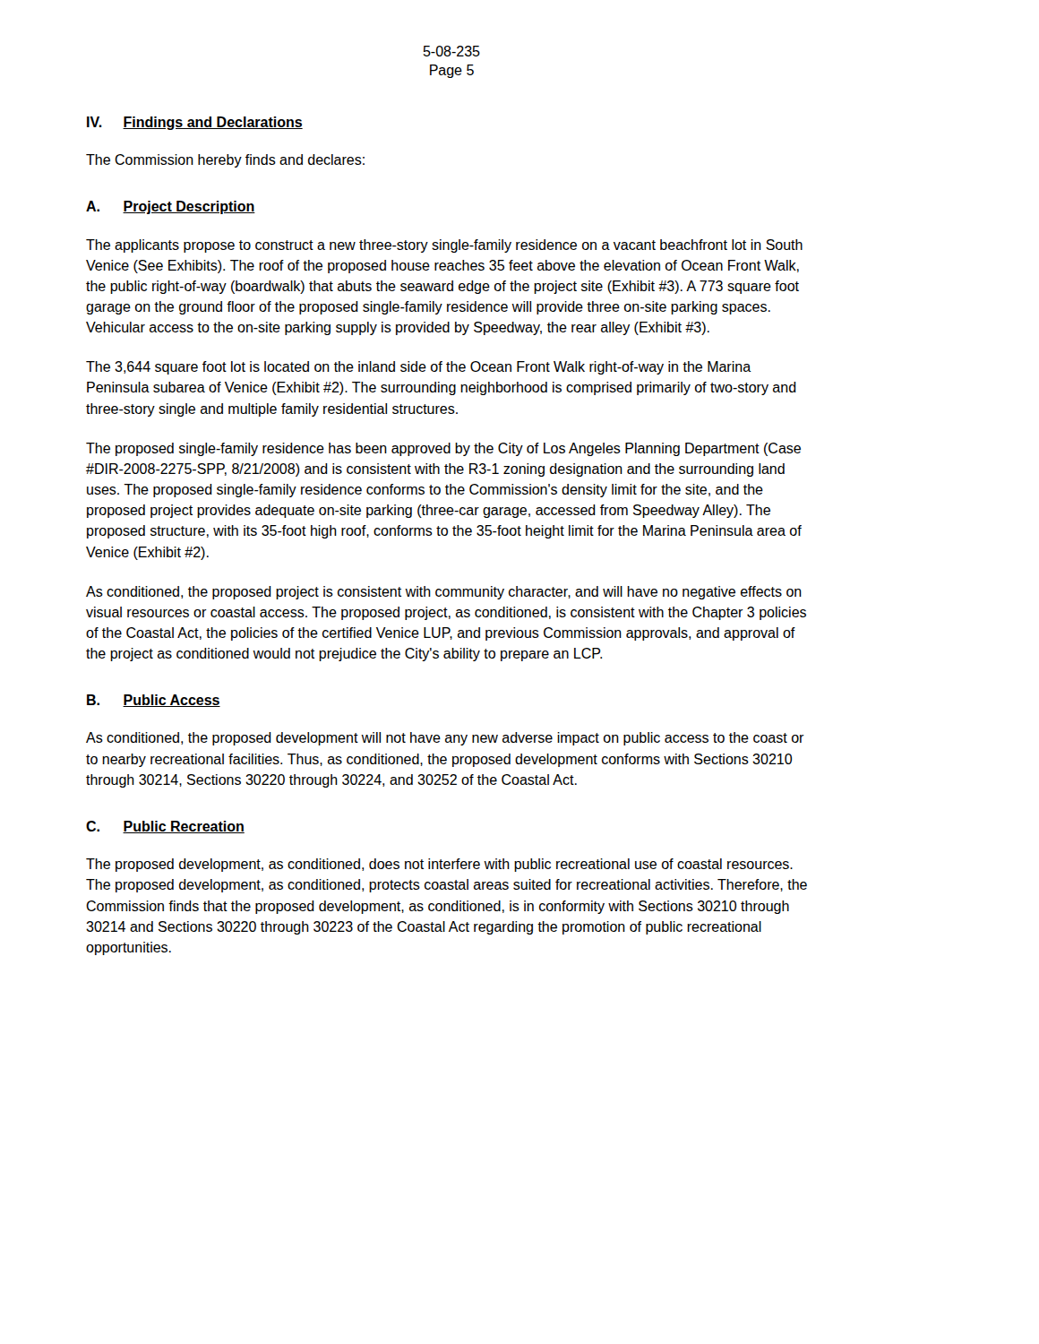5-08-235
Page 5
IV. Findings and Declarations
The Commission hereby finds and declares:
A. Project Description
The applicants propose to construct a new three-story single-family residence on a vacant beachfront lot in South Venice (See Exhibits). The roof of the proposed house reaches 35 feet above the elevation of Ocean Front Walk, the public right-of-way (boardwalk) that abuts the seaward edge of the project site (Exhibit #3). A 773 square foot garage on the ground floor of the proposed single-family residence will provide three on-site parking spaces. Vehicular access to the on-site parking supply is provided by Speedway, the rear alley (Exhibit #3).
The 3,644 square foot lot is located on the inland side of the Ocean Front Walk right-of-way in the Marina Peninsula subarea of Venice (Exhibit #2). The surrounding neighborhood is comprised primarily of two-story and three-story single and multiple family residential structures.
The proposed single-family residence has been approved by the City of Los Angeles Planning Department (Case #DIR-2008-2275-SPP, 8/21/2008) and is consistent with the R3-1 zoning designation and the surrounding land uses. The proposed single-family residence conforms to the Commission's density limit for the site, and the proposed project provides adequate on-site parking (three-car garage, accessed from Speedway Alley). The proposed structure, with its 35-foot high roof, conforms to the 35-foot height limit for the Marina Peninsula area of Venice (Exhibit #2).
As conditioned, the proposed project is consistent with community character, and will have no negative effects on visual resources or coastal access. The proposed project, as conditioned, is consistent with the Chapter 3 policies of the Coastal Act, the policies of the certified Venice LUP, and previous Commission approvals, and approval of the project as conditioned would not prejudice the City's ability to prepare an LCP.
B. Public Access
As conditioned, the proposed development will not have any new adverse impact on public access to the coast or to nearby recreational facilities. Thus, as conditioned, the proposed development conforms with Sections 30210 through 30214, Sections 30220 through 30224, and 30252 of the Coastal Act.
C. Public Recreation
The proposed development, as conditioned, does not interfere with public recreational use of coastal resources. The proposed development, as conditioned, protects coastal areas suited for recreational activities. Therefore, the Commission finds that the proposed development, as conditioned, is in conformity with Sections 30210 through 30214 and Sections 30220 through 30223 of the Coastal Act regarding the promotion of public recreational opportunities.